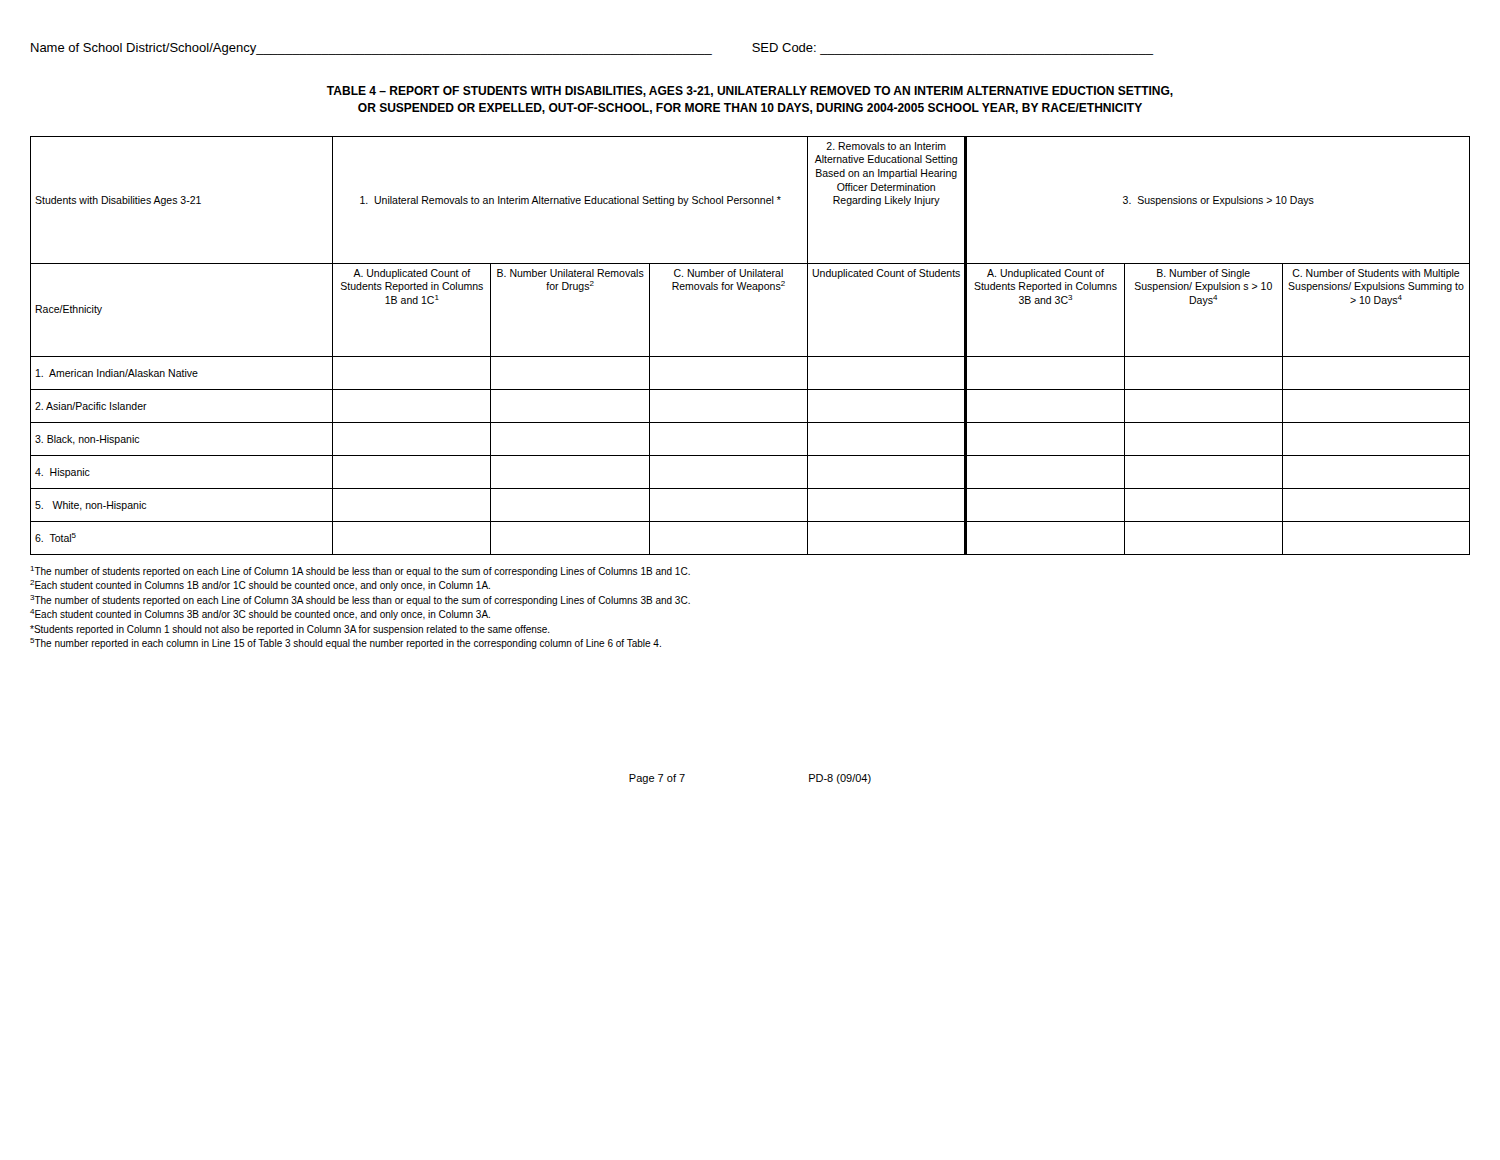Name of School District/School/Agency_______________________________________________________________SED Code: ______________________________________________
Table 4 – Report of Students with Disabilities, Ages 3-21, Unilaterally Removed to an Interim Alternative Eduction Setting,
or Suspended or Expelled, Out-of-School, for More Than 10 Days, During 2004-2005 School Year, by Race/Ethnicity
| Students with Disabilities Ages 3-21 | 1. Unilateral Removals to an Interim Alternative Educational Setting by School Personnel * | 2. Removals to an Interim Alternative Educational Setting Based on an Impartial Hearing Officer Determination Regarding Likely Injury | 3. Suspensions or Expulsions > 10 Days |
| --- | --- | --- | --- |
| Race/Ethnicity | A. Unduplicated Count of Students Reported in Columns 1B and 1C 1 | B. Number Unilateral Removals for Drugs 2 | C. Number of Unilateral Removals for Weapons 2 | Unduplicated Count of Students | A. Unduplicated Count of Students Reported in Columns 3B and 3C 3 | B. Number of Single Suspension/ Expulsion s > 10 Days 4 | C. Number of Students with Multiple Suspensions/ Expulsions Summing to > 10 Days 4 |
| 1. American Indian/Alaskan Native | | | | | | | |
| 2. Asian/Pacific Islander | | | | | | | |
| 3. Black, non-Hispanic | | | | | | | |
| 4. Hispanic | | | | | | | |
| 5. White, non-Hispanic | | | | | | | |
| 6. Total 5 | | | | | | | |
1The number of students reported on each Line of Column 1A should be less than or equal to the sum of corresponding Lines of Columns 1B and 1C.
2Each student counted in Columns 1B and/or 1C should be counted once, and only once, in Column 1A.
3The number of students reported on each Line of Column 3A should be less than or equal to the sum of corresponding Lines of Columns 3B and 3C.
4Each student counted in Columns 3B and/or 3C should be counted once, and only once, in Column 3A.
*Students reported in Column 1 should not also be reported in Column 3A for suspension related to the same offense.
5The number reported in each column in Line 15 of Table 3 should equal the number reported in the corresponding column of Line 6 of Table 4.
Page 7 of 7 PD-8 (09/04)